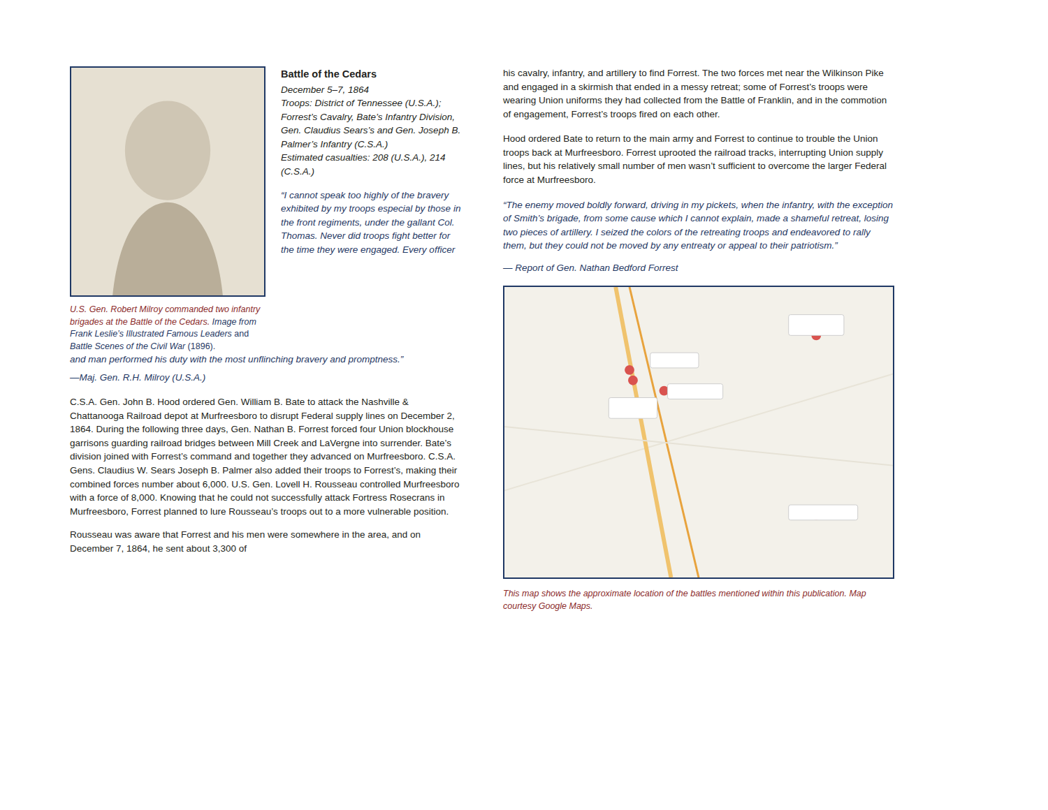U.S. Gen. Robert Milroy commanded two infantry brigades at the Battle of the Cedars. Image from Frank Leslie’s Illustrated Famous Leaders and Battle Scenes of the Civil War (1896).
Battle of the Cedars
December 5–7, 1864
Troops: District of Tennessee (U.S.A.); Forrest’s Cavalry, Bate’s Infantry Division, Gen. Claudius Sears’s and Gen. Joseph B. Palmer’s Infantry (C.S.A.)
Estimated casualties: 208 (U.S.A.), 214 (C.S.A.)
“I cannot speak too highly of the bravery exhibited by my troops especial by those in the front regiments, under the gallant Col. Thomas. Never did troops fight better for the time they were engaged. Every officer
and man performed his duty with the most unflinching bravery and promptness.”
—Maj. Gen. R.H. Milroy (U.S.A.)
C.S.A. Gen. John B. Hood ordered Gen. William B. Bate to attack the Nashville & Chattanooga Railroad depot at Murfreesboro to disrupt Federal supply lines on December 2, 1864. During the following three days, Gen. Nathan B. Forrest forced four Union blockhouse garrisons guarding railroad bridges between Mill Creek and LaVergne into surrender. Bate’s division joined with Forrest’s command and together they advanced on Murfreesboro. C.S.A. Gens. Claudius W. Sears Joseph B. Palmer also added their troops to Forrest’s, making their combined forces number about 6,000. U.S. Gen. Lovell H. Rousseau controlled Murfreesboro with a force of 8,000. Knowing that he could not successfully attack Fortress Rosecrans in Murfreesboro, Forrest planned to lure Rousseau’s troops out to a more vulnerable position.
Rousseau was aware that Forrest and his men were somewhere in the area, and on December 7, 1864, he sent about 3,300 of
his cavalry, infantry, and artillery to find Forrest. The two forces met near the Wilkinson Pike and engaged in a skirmish that ended in a messy retreat; some of Forrest’s troops were wearing Union uniforms they had collected from the Battle of Franklin, and in the commotion of engagement, Forrest’s troops fired on each other.
Hood ordered Bate to return to the main army and Forrest to continue to trouble the Union troops back at Murfreesboro. Forrest uprooted the railroad tracks, interrupting Union supply lines, but his relatively small number of men wasn’t sufficient to overcome the larger Federal force at Murfreesboro.
“The enemy moved boldly forward, driving in my pickets, when the infantry, with the exception of Smith’s brigade, from some cause which I cannot explain, made a shameful retreat, losing two pieces of artillery. I seized the colors of the retreating troops and endeavored to rally them, but they could not be moved by any entreaty or appeal to their patriotism.”
— Report of Gen. Nathan Bedford Forrest
This map shows the approximate location of the battles mentioned within this publication. Map courtesy Google Maps.